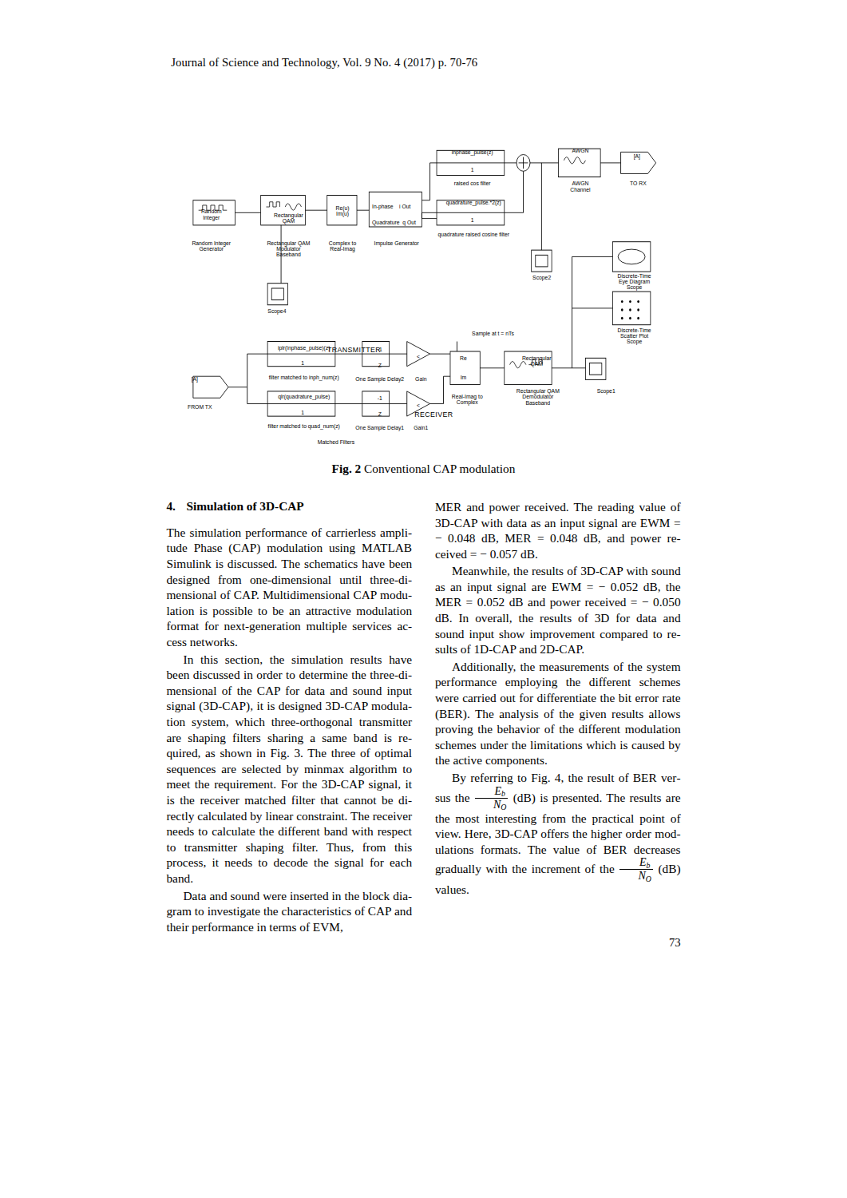Journal of Science and Technology, Vol. 9 No. 4 (2017) p. 70-76
Random
Integer
Random Integer
Generator
Rectangular
QAM
Rectangular QAM
Modulator
Baseband
Re(u)
Im(u)
Complex to
Real-Imag
In-phase i Out
Quadrature q Out
Impulse Generator
inphase_pulse(z)
1
raised cos filter
quadrature_pulse.*2(z)
1
quadrature raised cosine filter
AWGN
AWGN
Channel
[A]
TO RX
Scope2
Scope4
TRANSMITTER
RECEIVER
Discrete-Time
Eye Diagram
Scope
Discrete-Time
Scatter Plot
Scope
[A]
FROM TX
Matched Filters
iplr(inphase_pulse)(z)
1
filter matched to inph_num(z)
qlr(quadrature_pulse)
1
filter matched to quad_num(z)
-1
Z
One Sample Delay2
-1
Z
One Sample Delay1
<
Gain
<
Gain1
Re
Im
Real-Imag to
Complex
Sample at t = nTs
Rectangular
QAM
Rectangular QAM
Demodulator
Baseband
Scope1
Fig. 2 Conventional CAP modulation
4. Simulation of 3D-CAP
The simulation performance of carrierless amplitude Phase (CAP) modulation using MATLAB Simulink is discussed. The schematics have been designed from one-dimensional until three-dimensional of CAP. Multidimensional CAP modulation is possible to be an attractive modulation format for next-generation multiple services access networks.
In this section, the simulation results have been discussed in order to determine the three-dimensional of the CAP for data and sound input signal (3D-CAP), it is designed 3D-CAP modulation system, which three-orthogonal transmitter are shaping filters sharing a same band is required, as shown in Fig. 3. The three of optimal sequences are selected by minmax algorithm to meet the requirement. For the 3D-CAP signal, it is the receiver matched filter that cannot be directly calculated by linear constraint. The receiver needs to calculate the different band with respect to transmitter shaping filter. Thus, from this process, it needs to decode the signal for each band.
Data and sound were inserted in the block diagram to investigate the characteristics of CAP and their performance in terms of EVM,
MER and power received. The reading value of 3D-CAP with data as an input signal are EWM = − 0.048 dB, MER = 0.048 dB, and power received = − 0.057 dB.
Meanwhile, the results of 3D-CAP with sound as an input signal are EWM = − 0.052 dB, the MER = 0.052 dB and power received = − 0.050 dB. In overall, the results of 3D for data and sound input show improvement compared to results of 1D-CAP and 2D-CAP.
Additionally, the measurements of the system performance employing the different schemes were carried out for differentiate the bit error rate (BER). The analysis of the given results allows proving the behavior of the different modulation schemes under the limitations which is caused by the active components.
By referring to Fig. 4, the result of BER versus the Eb NO (dB) is presented. The results are the most interesting from the practical point of view. Here, 3D-CAP offers the higher order modulations formats. The value of BER decreases gradually with the increment of the Eb NO (dB) values.
73